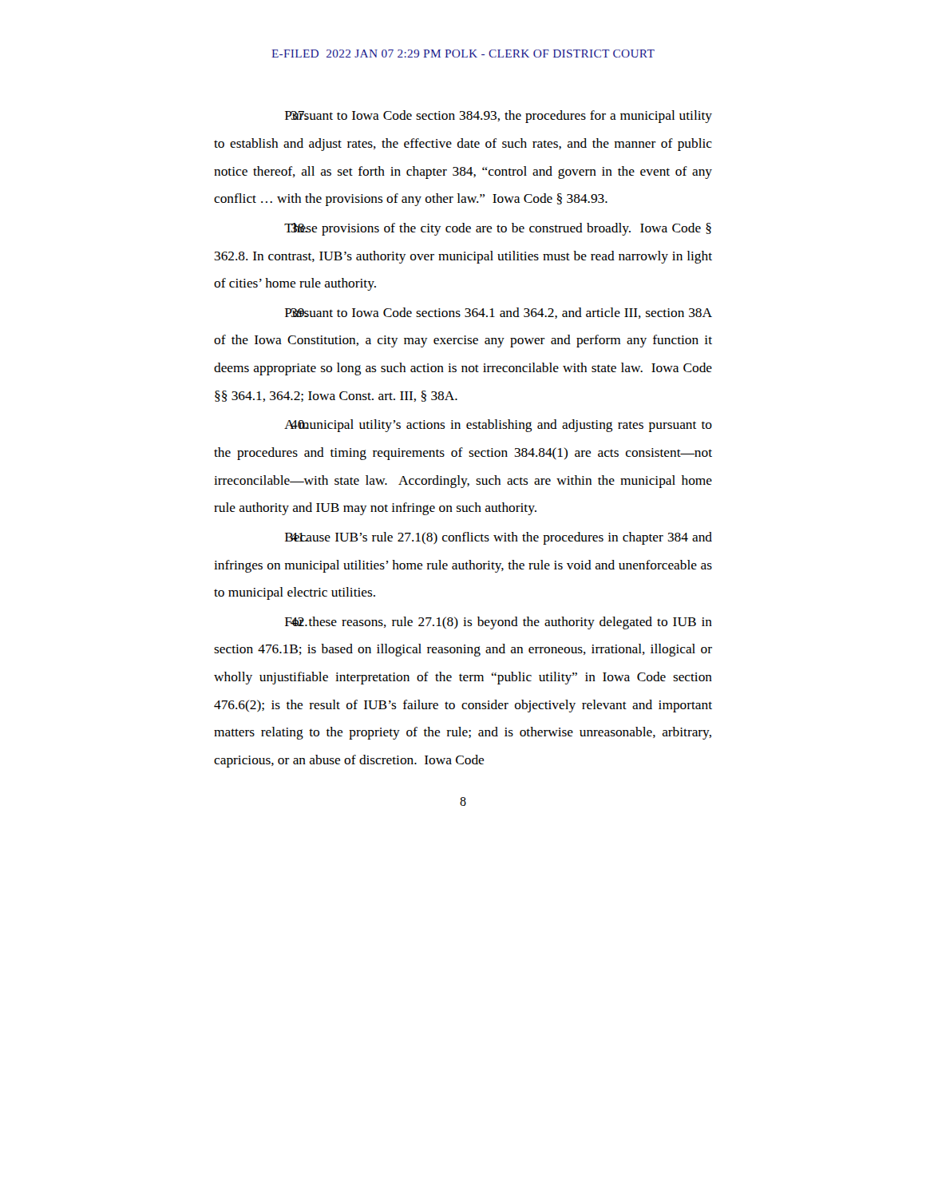E-FILED 2022 JAN 07 2:29 PM POLK - CLERK OF DISTRICT COURT
37. Pursuant to Iowa Code section 384.93, the procedures for a municipal utility to establish and adjust rates, the effective date of such rates, and the manner of public notice thereof, all as set forth in chapter 384, “control and govern in the event of any conflict … with the provisions of any other law.” Iowa Code § 384.93.
38. These provisions of the city code are to be construed broadly. Iowa Code § 362.8. In contrast, IUB’s authority over municipal utilities must be read narrowly in light of cities’ home rule authority.
39. Pursuant to Iowa Code sections 364.1 and 364.2, and article III, section 38A of the Iowa Constitution, a city may exercise any power and perform any function it deems appropriate so long as such action is not irreconcilable with state law. Iowa Code §§ 364.1, 364.2; Iowa Const. art. III, § 38A.
40. A municipal utility’s actions in establishing and adjusting rates pursuant to the procedures and timing requirements of section 384.84(1) are acts consistent—not irreconcilable—with state law. Accordingly, such acts are within the municipal home rule authority and IUB may not infringe on such authority.
41. Because IUB’s rule 27.1(8) conflicts with the procedures in chapter 384 and infringes on municipal utilities’ home rule authority, the rule is void and unenforceable as to municipal electric utilities.
42. For these reasons, rule 27.1(8) is beyond the authority delegated to IUB in section 476.1B; is based on illogical reasoning and an erroneous, irrational, illogical or wholly unjustifiable interpretation of the term “public utility” in Iowa Code section 476.6(2); is the result of IUB’s failure to consider objectively relevant and important matters relating to the propriety of the rule; and is otherwise unreasonable, arbitrary, capricious, or an abuse of discretion. Iowa Code
8